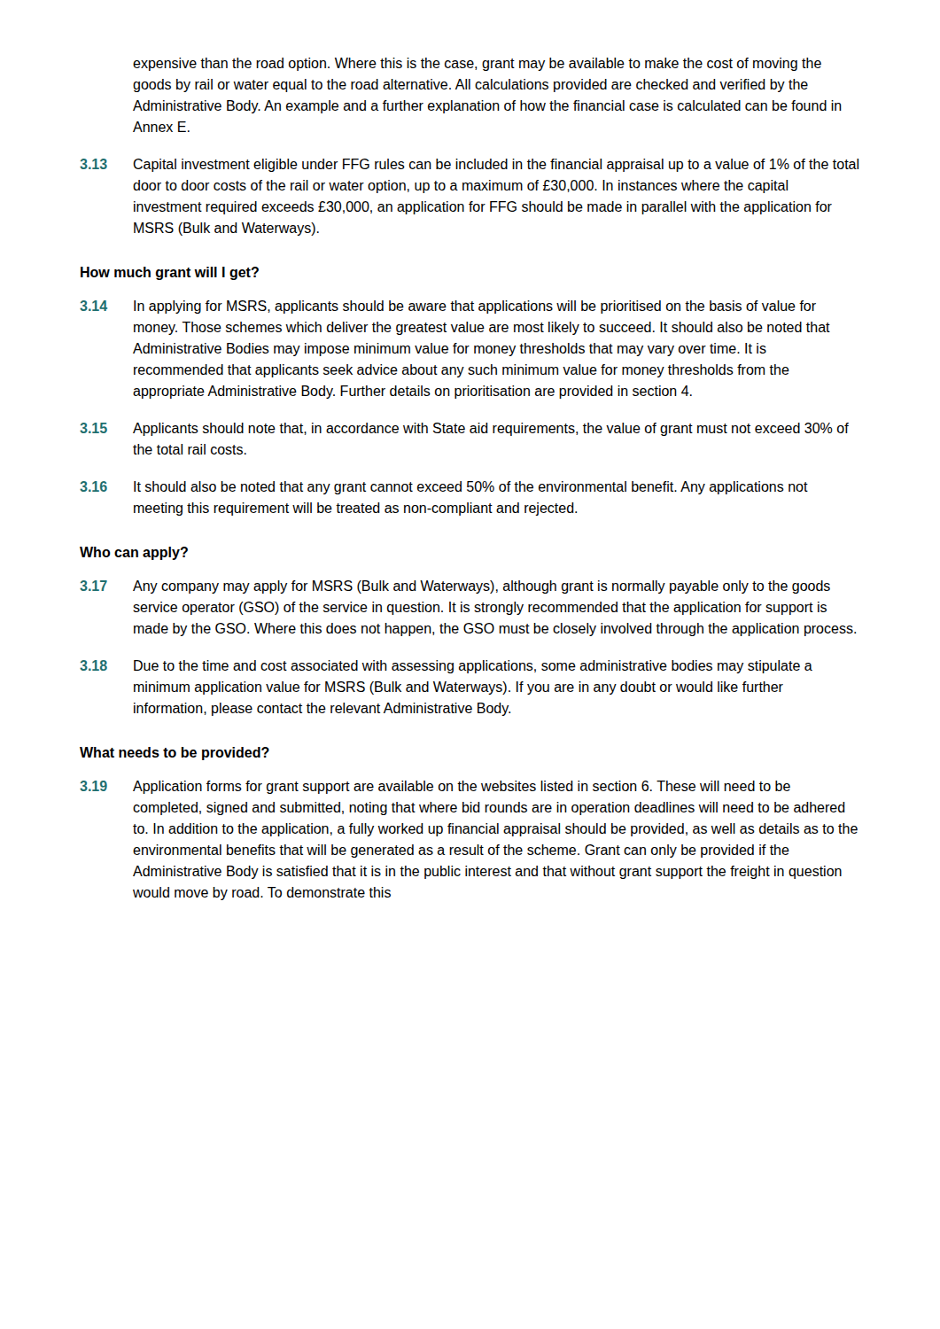expensive than the road option. Where this is the case, grant may be available to make the cost of moving the goods by rail or water equal to the road alternative. All calculations provided are checked and verified by the Administrative Body. An example and a further explanation of how the financial case is calculated can be found in Annex E.
3.13
Capital investment eligible under FFG rules can be included in the financial appraisal up to a value of 1% of the total door to door costs of the rail or water option, up to a maximum of £30,000. In instances where the capital investment required exceeds £30,000, an application for FFG should be made in parallel with the application for MSRS (Bulk and Waterways).
How much grant will I get?
3.14
In applying for MSRS, applicants should be aware that applications will be prioritised on the basis of value for money. Those schemes which deliver the greatest value are most likely to succeed. It should also be noted that Administrative Bodies may impose minimum value for money thresholds that may vary over time. It is recommended that applicants seek advice about any such minimum value for money thresholds from the appropriate Administrative Body. Further details on prioritisation are provided in section 4.
3.15
Applicants should note that, in accordance with State aid requirements, the value of grant must not exceed 30% of the total rail costs.
3.16
It should also be noted that any grant cannot exceed 50% of the environmental benefit. Any applications not meeting this requirement will be treated as non-compliant and rejected.
Who can apply?
3.17
Any company may apply for MSRS (Bulk and Waterways), although grant is normally payable only to the goods service operator (GSO) of the service in question. It is strongly recommended that the application for support is made by the GSO. Where this does not happen, the GSO must be closely involved through the application process.
3.18
Due to the time and cost associated with assessing applications, some administrative bodies may stipulate a minimum application value for MSRS (Bulk and Waterways). If you are in any doubt or would like further information, please contact the relevant Administrative Body.
What needs to be provided?
3.19
Application forms for grant support are available on the websites listed in section 6. These will need to be completed, signed and submitted, noting that where bid rounds are in operation deadlines will need to be adhered to. In addition to the application, a fully worked up financial appraisal should be provided, as well as details as to the environmental benefits that will be generated as a result of the scheme. Grant can only be provided if the Administrative Body is satisfied that it is in the public interest and that without grant support the freight in question would move by road. To demonstrate this